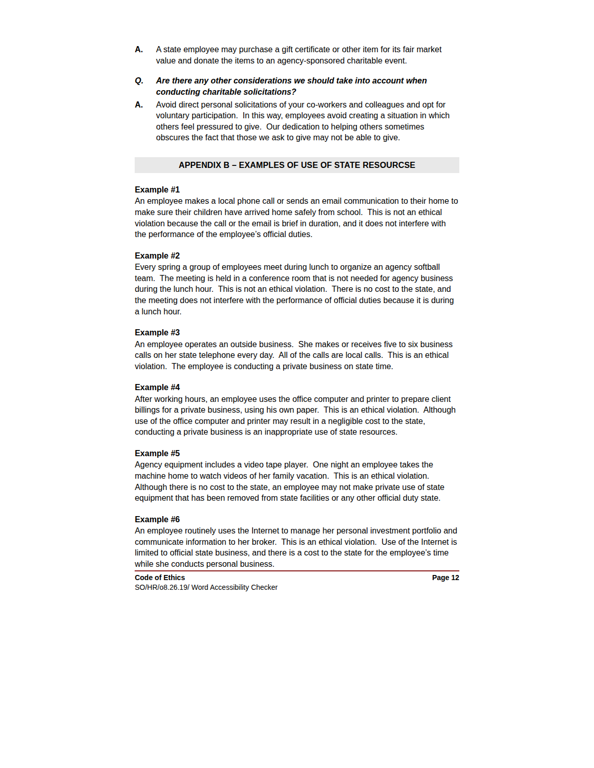A.
A state employee may purchase a gift certificate or other item for its fair market value and donate the items to an agency-sponsored charitable event.
Q.
Are there any other considerations we should take into account when conducting charitable solicitations?
A.
Avoid direct personal solicitations of your co-workers and colleagues and opt for voluntary participation. In this way, employees avoid creating a situation in which others feel pressured to give. Our dedication to helping others sometimes obscures the fact that those we ask to give may not be able to give.
APPENDIX B – EXAMPLES OF USE OF STATE RESOURCSE
Example #1
An employee makes a local phone call or sends an email communication to their home to make sure their children have arrived home safely from school. This is not an ethical violation because the call or the email is brief in duration, and it does not interfere with the performance of the employee’s official duties.
Example #2
Every spring a group of employees meet during lunch to organize an agency softball team. The meeting is held in a conference room that is not needed for agency business during the lunch hour. This is not an ethical violation. There is no cost to the state, and the meeting does not interfere with the performance of official duties because it is during a lunch hour.
Example #3
An employee operates an outside business. She makes or receives five to six business calls on her state telephone every day. All of the calls are local calls. This is an ethical violation. The employee is conducting a private business on state time.
Example #4
After working hours, an employee uses the office computer and printer to prepare client billings for a private business, using his own paper. This is an ethical violation. Although use of the office computer and printer may result in a negligible cost to the state, conducting a private business is an inappropriate use of state resources.
Example #5
Agency equipment includes a video tape player. One night an employee takes the machine home to watch videos of her family vacation. This is an ethical violation. Although there is no cost to the state, an employee may not make private use of state equipment that has been removed from state facilities or any other official duty state.
Example #6
An employee routinely uses the Internet to manage her personal investment portfolio and communicate information to her broker. This is an ethical violation. Use of the Internet is limited to official state business, and there is a cost to the state for the employee’s time while she conducts personal business.
Code of Ethics Page 12
SO/HR/o8.26.19/ Word Accessibility Checker